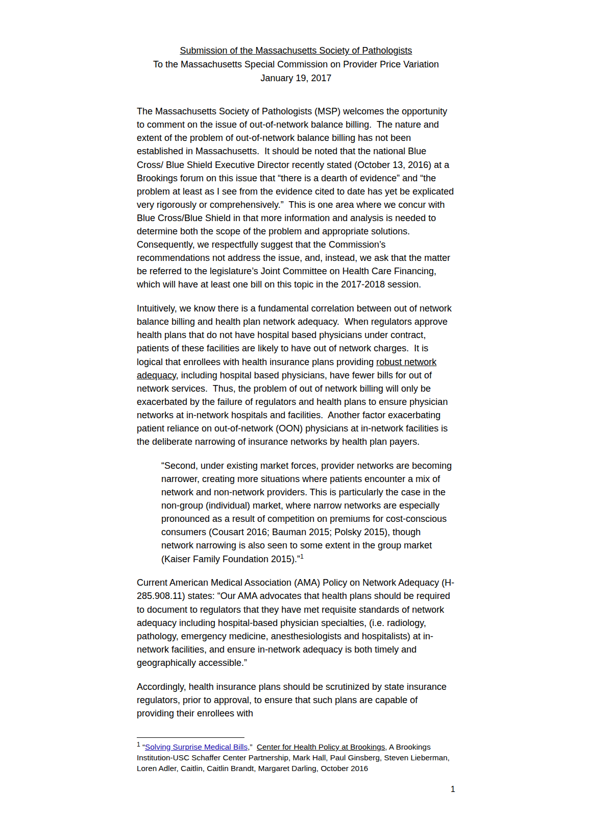Submission of the Massachusetts Society of Pathologists
To the Massachusetts Special Commission on Provider Price Variation
January 19, 2017
The Massachusetts Society of Pathologists (MSP) welcomes the opportunity to comment on the issue of out-of-network balance billing. The nature and extent of the problem of out-of-network balance billing has not been established in Massachusetts. It should be noted that the national Blue Cross/ Blue Shield Executive Director recently stated (October 13, 2016) at a Brookings forum on this issue that “there is a dearth of evidence” and “the problem at least as I see from the evidence cited to date has yet be explicated very rigorously or comprehensively.” This is one area where we concur with Blue Cross/Blue Shield in that more information and analysis is needed to determine both the scope of the problem and appropriate solutions. Consequently, we respectfully suggest that the Commission’s recommendations not address the issue, and, instead, we ask that the matter be referred to the legislature’s Joint Committee on Health Care Financing, which will have at least one bill on this topic in the 2017-2018 session.
Intuitively, we know there is a fundamental correlation between out of network balance billing and health plan network adequacy. When regulators approve health plans that do not have hospital based physicians under contract, patients of these facilities are likely to have out of network charges. It is logical that enrollees with health insurance plans providing robust network adequacy, including hospital based physicians, have fewer bills for out of network services. Thus, the problem of out of network billing will only be exacerbated by the failure of regulators and health plans to ensure physician networks at in-network hospitals and facilities. Another factor exacerbating patient reliance on out-of-network (OON) physicians at in-network facilities is the deliberate narrowing of insurance networks by health plan payers.
“Second, under existing market forces, provider networks are becoming narrower, creating more situations where patients encounter a mix of network and non-network providers. This is particularly the case in the non-group (individual) market, where narrow networks are especially pronounced as a result of competition on premiums for cost-conscious consumers (Cousart 2016; Bauman 2015; Polsky 2015), though network narrowing is also seen to some extent in the group market (Kaiser Family Foundation 2015).”1
Current American Medical Association (AMA) Policy on Network Adequacy (H-285.908.11) states: “Our AMA advocates that health plans should be required to document to regulators that they have met requisite standards of network adequacy including hospital-based physician specialties, (i.e. radiology, pathology, emergency medicine, anesthesiologists and hospitalists) at in-network facilities, and ensure in-network adequacy is both timely and geographically accessible.”
Accordingly, health insurance plans should be scrutinized by state insurance regulators, prior to approval, to ensure that such plans are capable of providing their enrollees with
1 “Solving Surprise Medical Bills,” Center for Health Policy at Brookings, A Brookings Institution-USC Schaffer Center Partnership, Mark Hall, Paul Ginsberg, Steven Lieberman, Loren Adler, Caitlin, Caitlin Brandt, Margaret Darling, October 2016
1